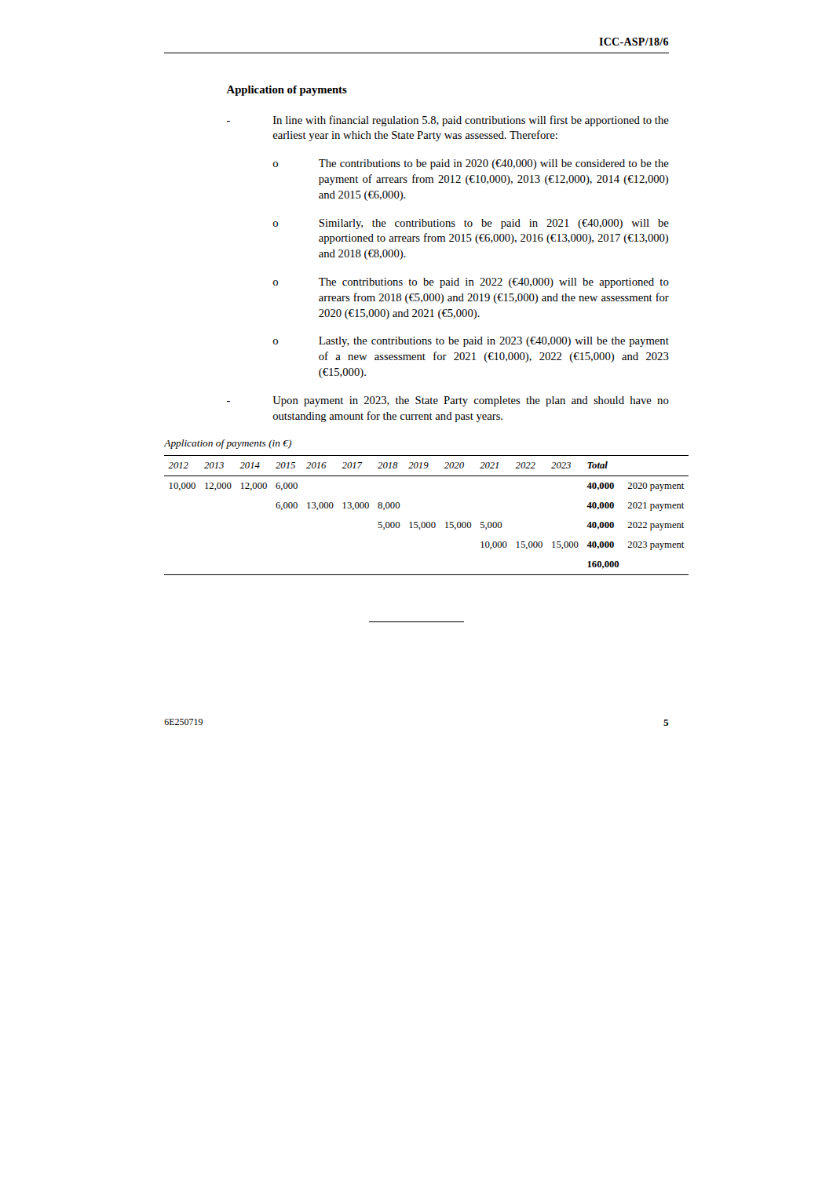ICC-ASP/18/6
Application of payments
-
In line with financial regulation 5.8, paid contributions will first be apportioned to the earliest year in which the State Party was assessed. Therefore:
o
The contributions to be paid in 2020 (€40,000) will be considered to be the payment of arrears from 2012 (€10,000), 2013 (€12,000), 2014 (€12,000) and 2015 (€6,000).
o
Similarly, the contributions to be paid in 2021 (€40,000) will be apportioned to arrears from 2015 (€6,000), 2016 (€13,000), 2017 (€13,000) and 2018 (€8,000).
o
The contributions to be paid in 2022 (€40,000) will be apportioned to arrears from 2018 (€5,000) and 2019 (€15,000) and the new assessment for 2020 (€15,000) and 2021 (€5,000).
o
Lastly, the contributions to be paid in 2023 (€40,000) will be the payment of a new assessment for 2021 (€10,000), 2022 (€15,000) and 2023 (€15,000).
-
Upon payment in 2023, the State Party completes the plan and should have no outstanding amount for the current and past years.
Application of payments (in €)
| 2012 | 2013 | 2014 | 2015 | 2016 | 2017 | 2018 | 2019 | 2020 | 2021 | 2022 | 2023 | Total | |
| --- | --- | --- | --- | --- | --- | --- | --- | --- | --- | --- | --- | --- | --- |
| 10,000 | 12,000 | 12,000 | 6,000 | | | | | | | | | 40,000 | 2020 payment |
| | | | 6,000 | 13,000 | 13,000 | 8,000 | | | | | | 40,000 | 2021 payment |
| | | | | | | 5,000 | 15,000 | 15,000 | 5,000 | | | 40,000 | 2022 payment |
| | | | | | | | | | 10,000 | 15,000 | 15,000 | 40,000 | 2023 payment |
| | | | | | | | | | | | | 160,000 | |
6E250719
5